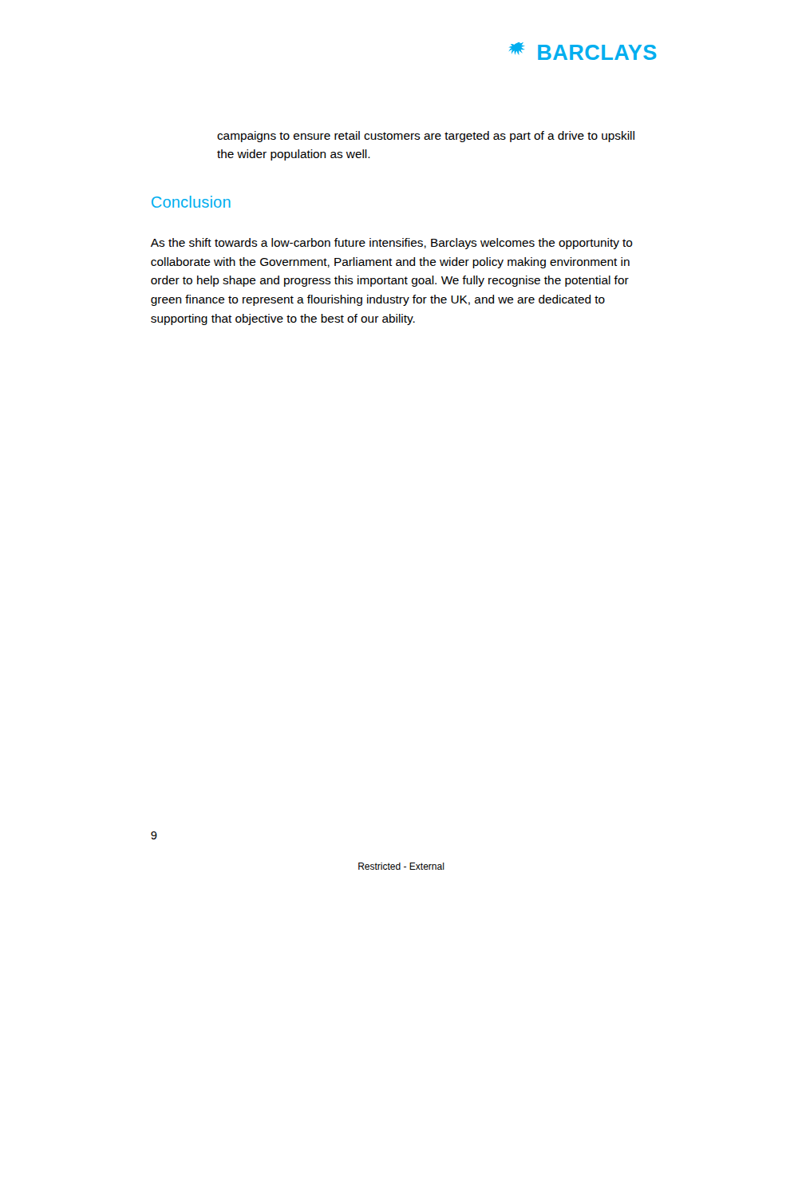BARCLAYS
campaigns to ensure retail customers are targeted as part of a drive to upskill the wider population as well.
Conclusion
As the shift towards a low-carbon future intensifies, Barclays welcomes the opportunity to collaborate with the Government, Parliament and the wider policy making environment in order to help shape and progress this important goal. We fully recognise the potential for green finance to represent a flourishing industry for the UK, and we are dedicated to supporting that objective to the best of our ability.
9
Restricted - External